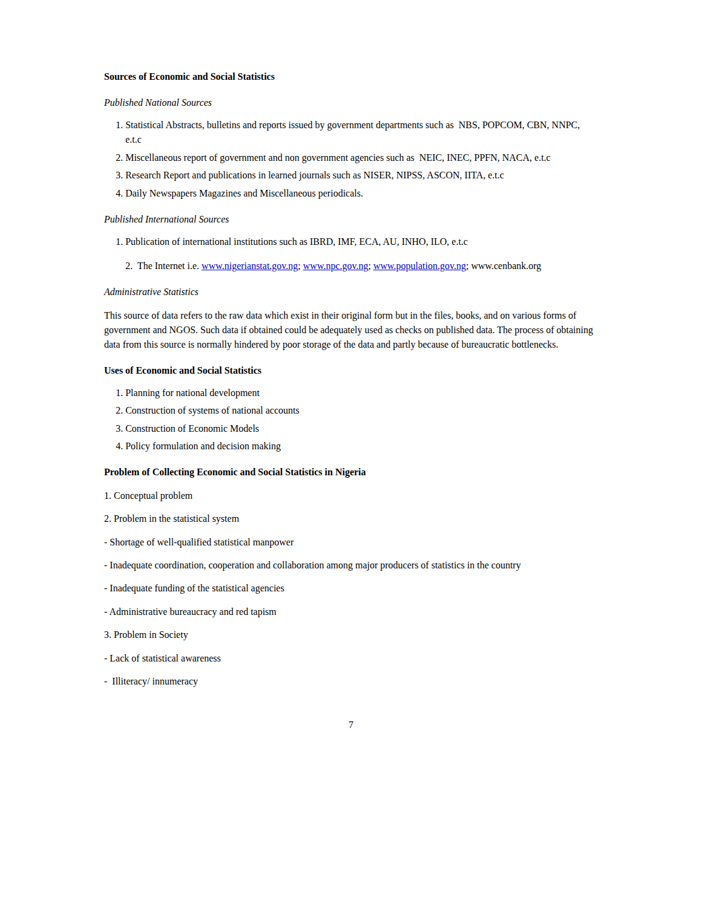Sources of Economic and Social Statistics
Published National Sources
Statistical Abstracts, bulletins and reports issued by government departments such as NBS, POPCOM, CBN, NNPC, e.t.c
Miscellaneous report of government and non government agencies such as NEIC, INEC, PPFN, NACA, e.t.c
Research Report and publications in learned journals such as NISER, NIPSS, ASCON, IITA, e.t.c
Daily Newspapers Magazines and Miscellaneous periodicals.
Published International Sources
Publication of international institutions such as IBRD, IMF, ECA, AU, INHO, ILO, e.t.c
2. The Internet i.e. www.nigerianstat.gov.ng; www.npc.gov.ng; www.population.gov.ng; www.cenbank.org
Administrative Statistics
This source of data refers to the raw data which exist in their original form but in the files, books, and on various forms of government and NGOS. Such data if obtained could be adequately used as checks on published data. The process of obtaining data from this source is normally hindered by poor storage of the data and partly because of bureaucratic bottlenecks.
Uses of Economic and Social Statistics
Planning for national development
Construction of systems of national accounts
Construction of Economic Models
Policy formulation and decision making
Problem of Collecting Economic and Social Statistics in Nigeria
1. Conceptual problem
2. Problem in the statistical system
- Shortage of well-qualified statistical manpower
- Inadequate coordination, cooperation and collaboration among major producers of statistics in the country
- Inadequate funding of the statistical agencies
- Administrative bureaucracy and red tapism
3. Problem in Society
- Lack of statistical awareness
- Illiteracy/ innumeracy
7